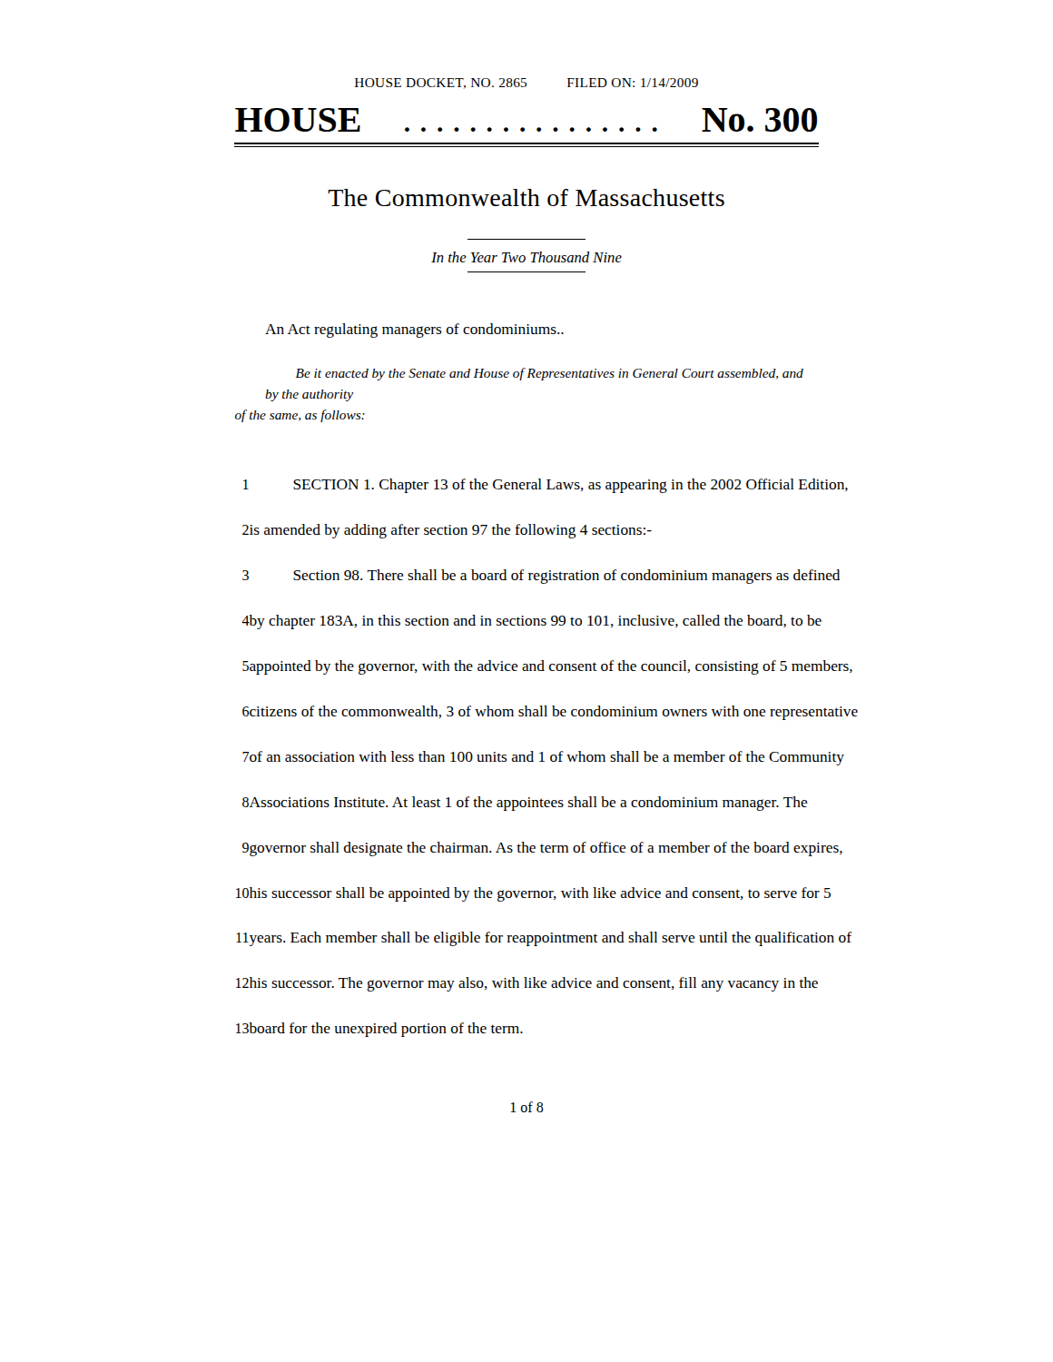HOUSE DOCKET, NO. 2865 FILED ON: 1/14/2009
HOUSE . . . . . . . . . . . . . . . . No. 300
The Commonwealth of Massachusetts
In the Year Two Thousand Nine
An Act regulating managers of condominiums..
Be it enacted by the Senate and House of Representatives in General Court assembled, and by the authority of the same, as follows:
| 1 | SECTION 1. Chapter 13 of the General Laws, as appearing in the 2002 Official Edition, |
| 2 | is amended by adding after section 97 the following 4 sections:- |
| 3 | Section 98. There shall be a board of registration of condominium managers as defined |
| 4 | by chapter 183A, in this section and in sections 99 to 101, inclusive, called the board, to be |
| 5 | appointed by the governor, with the advice and consent of the council, consisting of 5 members, |
| 6 | citizens of the commonwealth, 3 of whom shall be condominium owners with one representative |
| 7 | of an association with less than 100 units and 1 of whom shall be a member of the Community |
| 8 | Associations Institute. At least 1 of the appointees shall be a condominium manager. The |
| 9 | governor shall designate the chairman. As the term of office of a member of the board expires, |
| 10 | his successor shall be appointed by the governor, with like advice and consent, to serve for 5 |
| 11 | years. Each member shall be eligible for reappointment and shall serve until the qualification of |
| 12 | his successor. The governor may also, with like advice and consent, fill any vacancy in the |
| 13 | board for the unexpired portion of the term. |
1 of 8